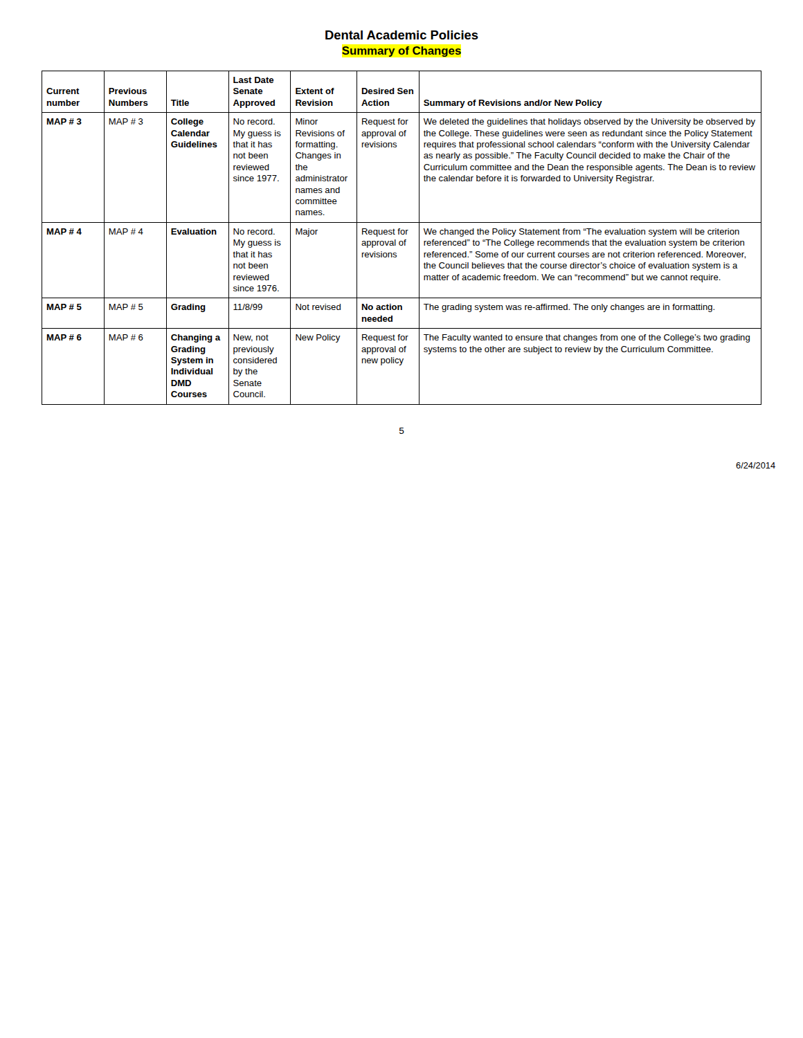Dental Academic Policies
Summary of Changes
| Current number | Previous Numbers | Title | Last Date Senate Approved | Extent of Revision | Desired Sen Action | Summary of Revisions and/or New Policy |
| --- | --- | --- | --- | --- | --- | --- |
| MAP # 3 | MAP # 3 | College Calendar Guidelines | No record. My guess is that it has not been reviewed since 1977. | Minor Revisions of formatting. Changes in the administrator names and committee names. | Request for approval of revisions | We deleted the guidelines that holidays observed by the University be observed by the College. These guidelines were seen as redundant since the Policy Statement requires that professional school calendars “conform with the University Calendar as nearly as possible.” The Faculty Council decided to make the Chair of the Curriculum committee and the Dean the responsible agents. The Dean is to review the calendar before it is forwarded to University Registrar. |
| MAP # 4 | MAP # 4 | Evaluation | No record. My guess is that it has not been reviewed since 1976. | Major | Request for approval of revisions | We changed the Policy Statement from “The evaluation system will be criterion referenced” to “The College recommends that the evaluation system be criterion referenced.” Some of our current courses are not criterion referenced. Moreover, the Council believes that the course director’s choice of evaluation system is a matter of academic freedom. We can “recommend” but we cannot require. |
| MAP # 5 | MAP # 5 | Grading | 11/8/99 | Not revised | No action needed | The grading system was re-affirmed. The only changes are in formatting. |
| MAP # 6 | MAP # 6 | Changing a Grading System in Individual DMD Courses | New, not previously considered by the Senate Council. | New Policy | Request for approval of new policy | The Faculty wanted to ensure that changes from one of the College’s two grading systems to the other are subject to review by the Curriculum Committee. |
5
6/24/2014